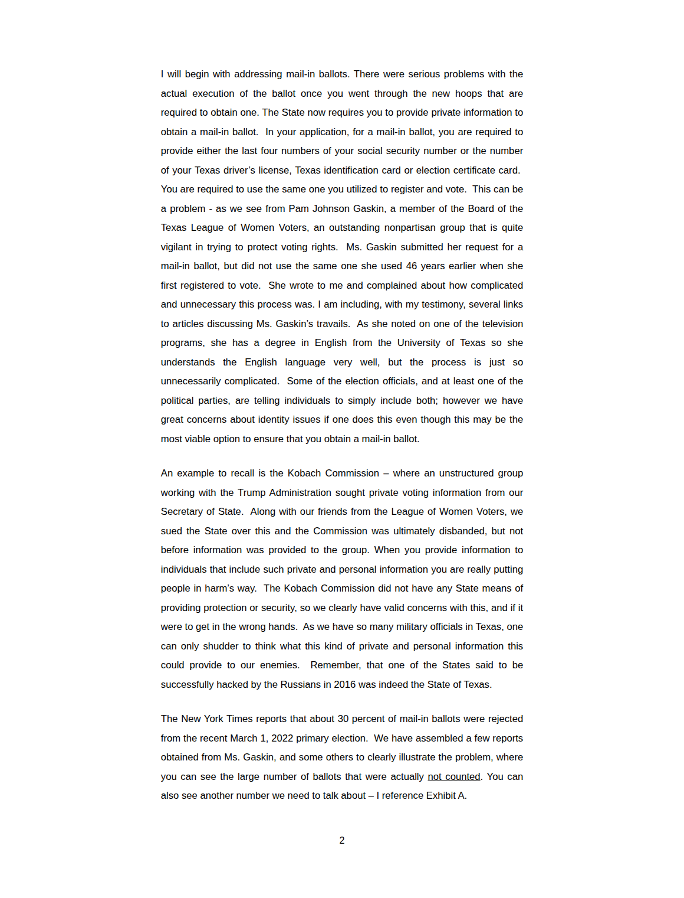I will begin with addressing mail-in ballots. There were serious problems with the actual execution of the ballot once you went through the new hoops that are required to obtain one. The State now requires you to provide private information to obtain a mail-in ballot. In your application, for a mail-in ballot, you are required to provide either the last four numbers of your social security number or the number of your Texas driver’s license, Texas identification card or election certificate card. You are required to use the same one you utilized to register and vote. This can be a problem - as we see from Pam Johnson Gaskin, a member of the Board of the Texas League of Women Voters, an outstanding nonpartisan group that is quite vigilant in trying to protect voting rights. Ms. Gaskin submitted her request for a mail-in ballot, but did not use the same one she used 46 years earlier when she first registered to vote. She wrote to me and complained about how complicated and unnecessary this process was. I am including, with my testimony, several links to articles discussing Ms. Gaskin’s travails. As she noted on one of the television programs, she has a degree in English from the University of Texas so she understands the English language very well, but the process is just so unnecessarily complicated. Some of the election officials, and at least one of the political parties, are telling individuals to simply include both; however we have great concerns about identity issues if one does this even though this may be the most viable option to ensure that you obtain a mail-in ballot.
An example to recall is the Kobach Commission – where an unstructured group working with the Trump Administration sought private voting information from our Secretary of State. Along with our friends from the League of Women Voters, we sued the State over this and the Commission was ultimately disbanded, but not before information was provided to the group. When you provide information to individuals that include such private and personal information you are really putting people in harm’s way. The Kobach Commission did not have any State means of providing protection or security, so we clearly have valid concerns with this, and if it were to get in the wrong hands. As we have so many military officials in Texas, one can only shudder to think what this kind of private and personal information this could provide to our enemies. Remember, that one of the States said to be successfully hacked by the Russians in 2016 was indeed the State of Texas.
The New York Times reports that about 30 percent of mail-in ballots were rejected from the recent March 1, 2022 primary election. We have assembled a few reports obtained from Ms. Gaskin, and some others to clearly illustrate the problem, where you can see the large number of ballots that were actually not counted. You can also see another number we need to talk about – I reference Exhibit A.
2